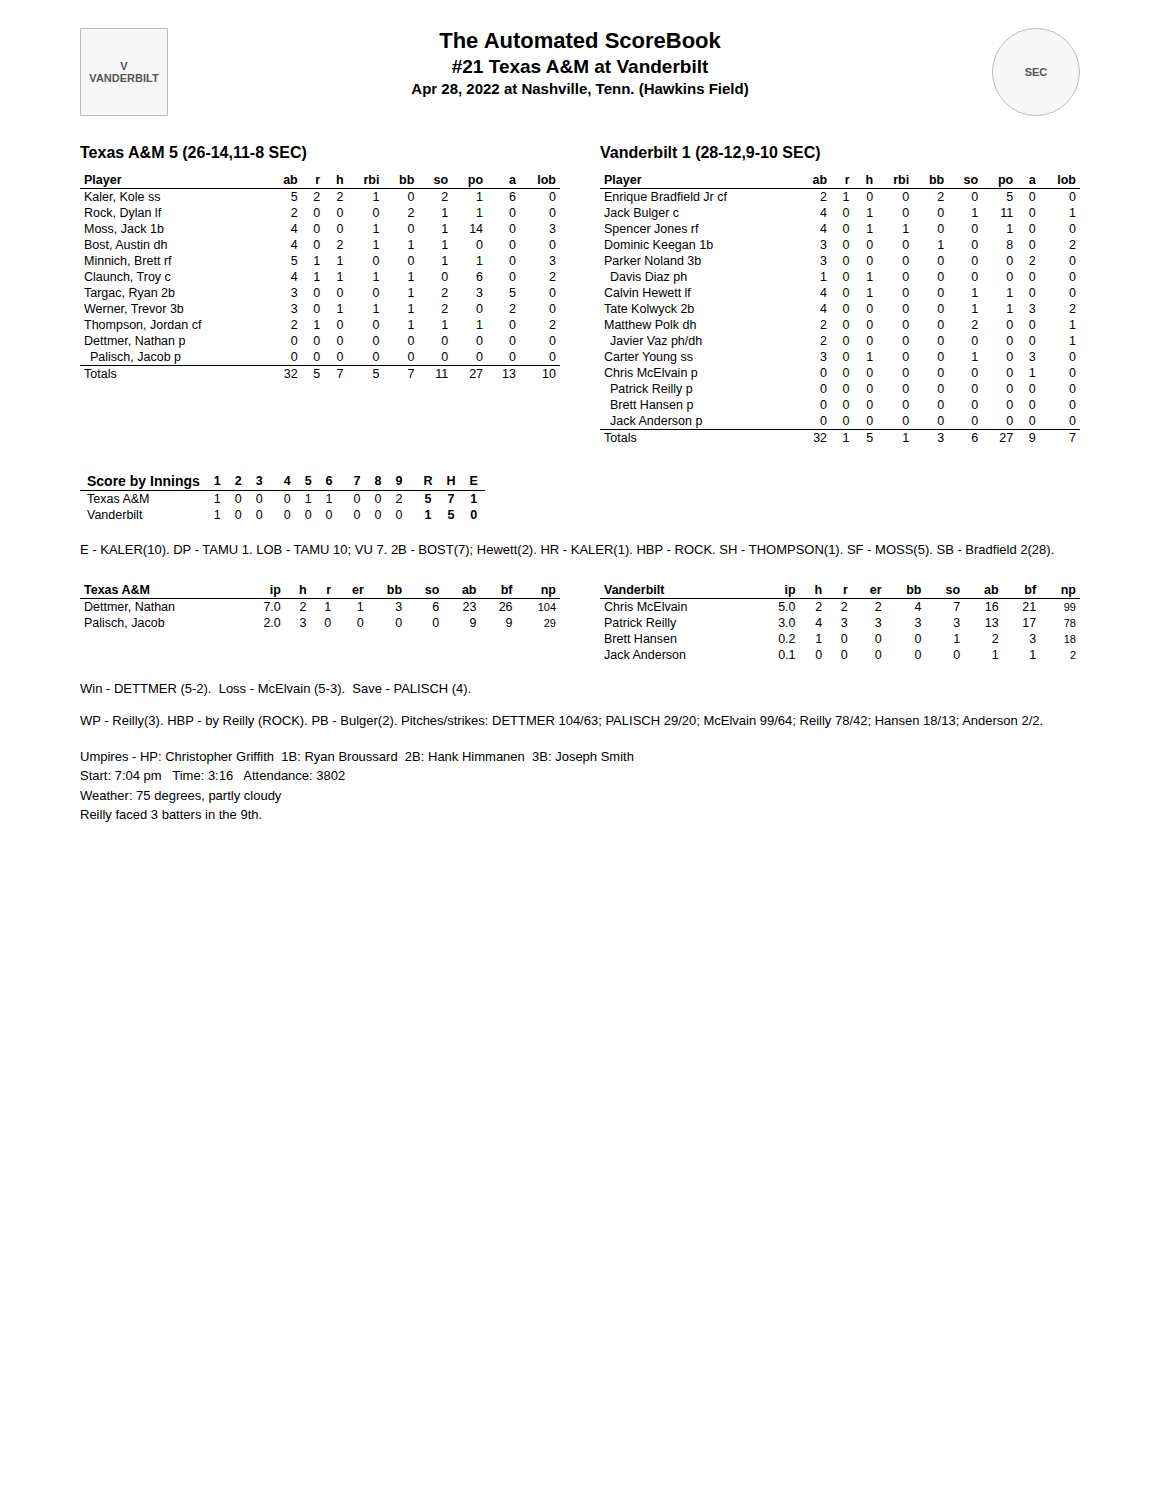V
VANDERBILT
SEC
The Automated ScoreBook
#21 Texas A&M at Vanderbilt
Apr 28, 2022 at Nashville, Tenn. (Hawkins Field)
Texas A&M 5 (26-14,11-8 SEC)
| Player | ab | r | h | rbi | bb | so | po | a | lob |
| --- | --- | --- | --- | --- | --- | --- | --- | --- | --- |
| Kaler, Kole ss | 5 | 2 | 2 | 1 | 0 | 2 | 1 | 6 | 0 |
| Rock, Dylan lf | 2 | 0 | 0 | 0 | 2 | 1 | 1 | 0 | 0 |
| Moss, Jack 1b | 4 | 0 | 0 | 1 | 0 | 1 | 14 | 0 | 3 |
| Bost, Austin dh | 4 | 0 | 2 | 1 | 1 | 1 | 0 | 0 | 0 |
| Minnich, Brett rf | 5 | 1 | 1 | 0 | 0 | 1 | 1 | 0 | 3 |
| Claunch, Troy c | 4 | 1 | 1 | 1 | 1 | 0 | 6 | 0 | 2 |
| Targac, Ryan 2b | 3 | 0 | 0 | 0 | 1 | 2 | 3 | 5 | 0 |
| Werner, Trevor 3b | 3 | 0 | 1 | 1 | 1 | 2 | 0 | 2 | 0 |
| Thompson, Jordan cf | 2 | 1 | 0 | 0 | 1 | 1 | 1 | 0 | 2 |
| Dettmer, Nathan p | 0 | 0 | 0 | 0 | 0 | 0 | 0 | 0 | 0 |
| Palisch, Jacob p | 0 | 0 | 0 | 0 | 0 | 0 | 0 | 0 | 0 |
| Totals | 32 | 5 | 7 | 5 | 7 | 11 | 27 | 13 | 10 |
Vanderbilt 1 (28-12,9-10 SEC)
| Player | ab | r | h | rbi | bb | so | po | a | lob |
| --- | --- | --- | --- | --- | --- | --- | --- | --- | --- |
| Enrique Bradfield Jr cf | 2 | 1 | 0 | 0 | 2 | 0 | 5 | 0 | 0 |
| Jack Bulger c | 4 | 0 | 1 | 0 | 0 | 1 | 11 | 0 | 1 |
| Spencer Jones rf | 4 | 0 | 1 | 1 | 0 | 0 | 1 | 0 | 0 |
| Dominic Keegan 1b | 3 | 0 | 0 | 0 | 1 | 0 | 8 | 0 | 2 |
| Parker Noland 3b | 3 | 0 | 0 | 0 | 0 | 0 | 0 | 2 | 0 |
| Davis Diaz ph | 1 | 0 | 1 | 0 | 0 | 0 | 0 | 0 | 0 |
| Calvin Hewett lf | 4 | 0 | 1 | 0 | 0 | 1 | 1 | 0 | 0 |
| Tate Kolwyck 2b | 4 | 0 | 0 | 0 | 0 | 1 | 1 | 3 | 2 |
| Matthew Polk dh | 2 | 0 | 0 | 0 | 0 | 2 | 0 | 0 | 1 |
| Javier Vaz ph/dh | 2 | 0 | 0 | 0 | 0 | 0 | 0 | 0 | 1 |
| Carter Young ss | 3 | 0 | 1 | 0 | 0 | 1 | 0 | 3 | 0 |
| Chris McElvain p | 0 | 0 | 0 | 0 | 0 | 0 | 0 | 1 | 0 |
| Patrick Reilly p | 0 | 0 | 0 | 0 | 0 | 0 | 0 | 0 | 0 |
| Brett Hansen p | 0 | 0 | 0 | 0 | 0 | 0 | 0 | 0 | 0 |
| Jack Anderson p | 0 | 0 | 0 | 0 | 0 | 0 | 0 | 0 | 0 |
| Totals | 32 | 1 | 5 | 1 | 3 | 6 | 27 | 9 | 7 |
| Score by Innings | 1 | 2 | 3 | 4 | 5 | 6 | 7 | 8 | 9 | R | H | E |
| --- | --- | --- | --- | --- | --- | --- | --- | --- | --- | --- | --- | --- |
| Texas A&M | 1 | 0 | 0 | 0 | 1 | 1 | 0 | 0 | 2 | 5 | 7 | 1 |
| Vanderbilt | 1 | 0 | 0 | 0 | 0 | 0 | 0 | 0 | 0 | 1 | 5 | 0 |
E - KALER(10). DP - TAMU 1. LOB - TAMU 10; VU 7. 2B - BOST(7); Hewett(2). HR - KALER(1). HBP - ROCK. SH - THOMPSON(1). SF - MOSS(5). SB - Bradfield 2(28).
| Texas A&M | ip | h | r | er | bb | so | ab | bf | np |
| --- | --- | --- | --- | --- | --- | --- | --- | --- | --- |
| Dettmer, Nathan | 7.0 | 2 | 1 | 1 | 3 | 6 | 23 | 26 | 104 |
| Palisch, Jacob | 2.0 | 3 | 0 | 0 | 0 | 0 | 9 | 9 | 29 |
| Vanderbilt | ip | h | r | er | bb | so | ab | bf | np |
| --- | --- | --- | --- | --- | --- | --- | --- | --- | --- |
| Chris McElvain | 5.0 | 2 | 2 | 2 | 4 | 7 | 16 | 21 | 99 |
| Patrick Reilly | 3.0 | 4 | 3 | 3 | 3 | 3 | 13 | 17 | 78 |
| Brett Hansen | 0.2 | 1 | 0 | 0 | 0 | 1 | 2 | 3 | 18 |
| Jack Anderson | 0.1 | 0 | 0 | 0 | 0 | 0 | 1 | 1 | 2 |
Win - DETTMER (5-2). Loss - McElvain (5-3). Save - PALISCH (4).
WP - Reilly(3). HBP - by Reilly (ROCK). PB - Bulger(2). Pitches/strikes: DETTMER 104/63; PALISCH 29/20; McElvain 99/64; Reilly 78/42; Hansen 18/13; Anderson 2/2.
Umpires - HP: Christopher Griffith 1B: Ryan Broussard 2B: Hank Himmanen 3B: Joseph Smith
Start: 7:04 pm Time: 3:16 Attendance: 3802
Weather: 75 degrees, partly cloudy
Reilly faced 3 batters in the 9th.